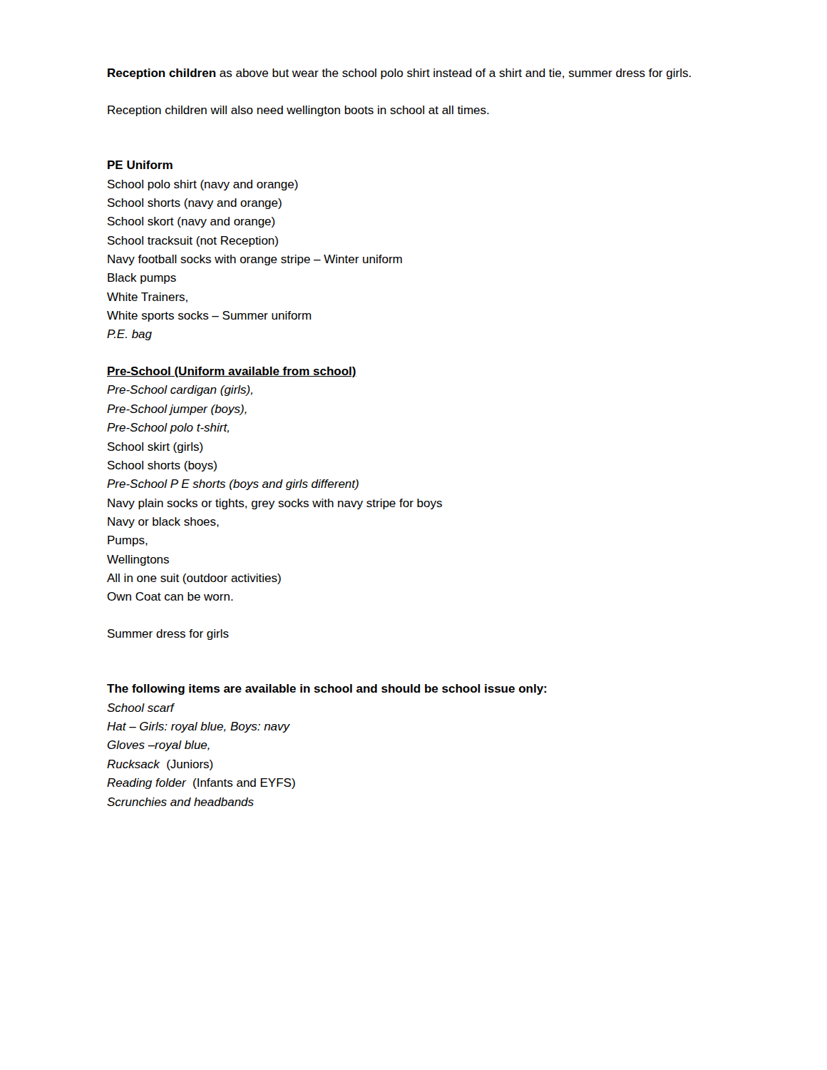Reception children as above but wear the school polo shirt instead of a shirt and tie, summer dress for girls.
Reception children will also need wellington boots in school at all times.
PE Uniform
School polo shirt (navy and orange)
School shorts (navy and orange)
School skort (navy and orange)
School tracksuit (not Reception)
Navy football socks with orange stripe – Winter uniform
Black pumps
White Trainers,
White sports socks – Summer uniform
P.E. bag
Pre-School (Uniform available from school)
Pre-School cardigan (girls),
Pre-School jumper (boys),
Pre-School polo t-shirt,
School skirt (girls)
School shorts (boys)
Pre-School P E shorts (boys and girls different)
Navy plain socks or tights, grey socks with navy stripe for boys
Navy or black shoes,
Pumps,
Wellingtons
All in one suit (outdoor activities)
Own Coat can be worn.
Summer dress for girls
The following items are available in school and should be school issue only:
School scarf
Hat – Girls: royal blue, Boys: navy
Gloves –royal blue,
Rucksack (Juniors)
Reading folder (Infants and EYFS)
Scrunchies and headbands